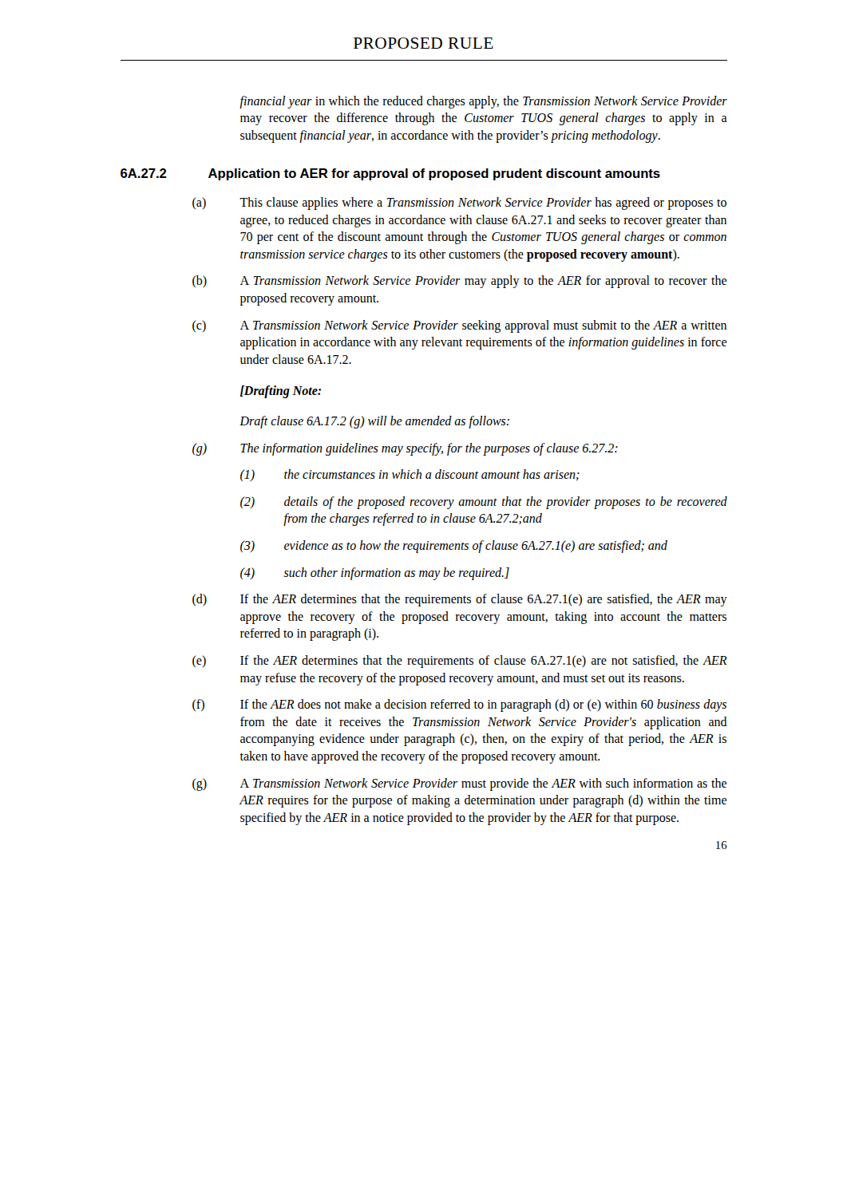PROPOSED RULE
financial year in which the reduced charges apply, the Transmission Network Service Provider may recover the difference through the Customer TUOS general charges to apply in a subsequent financial year, in accordance with the provider’s pricing methodology.
6A.27.2
Application to AER for approval of proposed prudent discount amounts
(a)
This clause applies where a Transmission Network Service Provider has agreed or proposes to agree, to reduced charges in accordance with clause 6A.27.1 and seeks to recover greater than 70 per cent of the discount amount through the Customer TUOS general charges or common transmission service charges to its other customers (the proposed recovery amount).
(b)
A Transmission Network Service Provider may apply to the AER for approval to recover the proposed recovery amount.
(c)
A Transmission Network Service Provider seeking approval must submit to the AER a written application in accordance with any relevant requirements of the information guidelines in force under clause 6A.17.2.
[Drafting Note:
Draft clause 6A.17.2 (g) will be amended as follows:
(g)
The information guidelines may specify, for the purposes of clause 6.27.2:
(1)
the circumstances in which a discount amount has arisen;
(2)
details of the proposed recovery amount that the provider proposes to be recovered from the charges referred to in clause 6A.27.2;and
(3)
evidence as to how the requirements of clause 6A.27.1(e) are satisfied; and
(4)
such other information as may be required.]
(d)
If the AER determines that the requirements of clause 6A.27.1(e) are satisfied, the AER may approve the recovery of the proposed recovery amount, taking into account the matters referred to in paragraph (i).
(e)
If the AER determines that the requirements of clause 6A.27.1(e) are not satisfied, the AER may refuse the recovery of the proposed recovery amount, and must set out its reasons.
(f)
If the AER does not make a decision referred to in paragraph (d) or (e) within 60 business days from the date it receives the Transmission Network Service Provider's application and accompanying evidence under paragraph (c), then, on the expiry of that period, the AER is taken to have approved the recovery of the proposed recovery amount.
(g)
A Transmission Network Service Provider must provide the AER with such information as the AER requires for the purpose of making a determination under paragraph (d) within the time specified by the AER in a notice provided to the provider by the AER for that purpose.
16